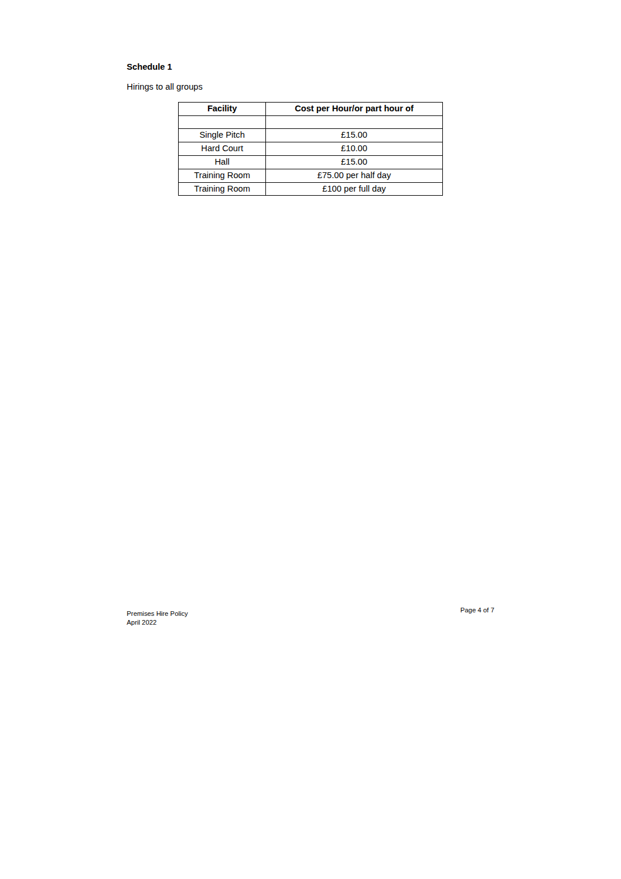Schedule 1
Hirings to all groups
| Facility | Cost per Hour/or part hour of |
| --- | --- |
| Single Pitch | £15.00 |
| Hard Court | £10.00 |
| Hall | £15.00 |
| Training Room | £75.00 per half day |
| Training Room | £100 per full day |
Page 4 of 7
Premises Hire Policy
April 2022